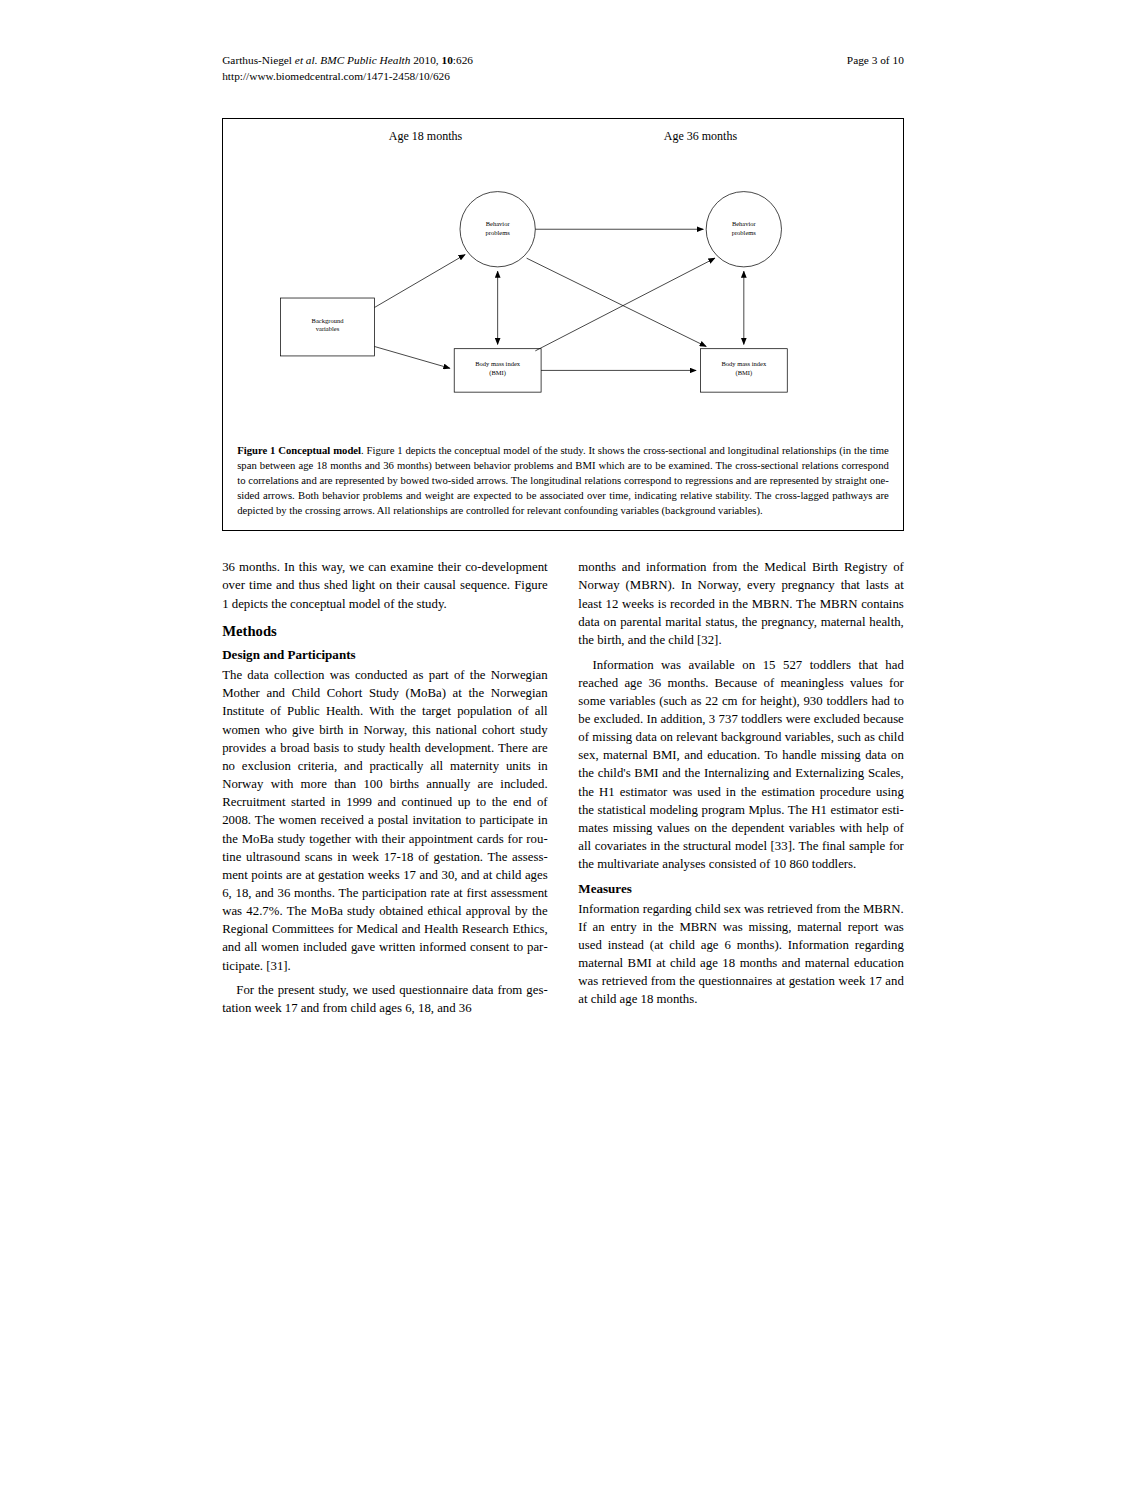Garthus-Niegel et al. BMC Public Health 2010, 10:626
http://www.biomedcentral.com/1471-2458/10/626
Page 3 of 10
Age 18 months Age 36 months
Behavior problems Behavior problems Background variables Body mass index (BMI) Body mass index (BMI)
Figure 1 Conceptual model. Figure 1 depicts the conceptual model of the study. It shows the cross-sectional and longitudinal relationships (in the time span between age 18 months and 36 months) between behavior problems and BMI which are to be examined. The cross-sectional relations correspond to correlations and are represented by bowed two-sided arrows. The longitudinal relations correspond to regressions and are represented by straight one-sided arrows. Both behavior problems and weight are expected to be associated over time, indicating relative stability. The cross-lagged pathways are depicted by the crossing arrows. All relationships are controlled for relevant confounding variables (background variables).
36 months. In this way, we can examine their co-development over time and thus shed light on their causal sequence. Figure 1 depicts the conceptual model of the study.
Methods
Design and Participants
The data collection was conducted as part of the Norwegian Mother and Child Cohort Study (MoBa) at the Norwegian Institute of Public Health. With the target population of all women who give birth in Norway, this national cohort study provides a broad basis to study health development. There are no exclusion criteria, and practically all maternity units in Norway with more than 100 births annually are included. Recruitment started in 1999 and continued up to the end of 2008. The women received a postal invitation to participate in the MoBa study together with their appointment cards for routine ultrasound scans in week 17-18 of gestation. The assessment points are at gestation weeks 17 and 30, and at child ages 6, 18, and 36 months. The participation rate at first assessment was 42.7%. The MoBa study obtained ethical approval by the Regional Committees for Medical and Health Research Ethics, and all women included gave written informed consent to participate. [31].
For the present study, we used questionnaire data from gestation week 17 and from child ages 6, 18, and 36
months and information from the Medical Birth Registry of Norway (MBRN). In Norway, every pregnancy that lasts at least 12 weeks is recorded in the MBRN. The MBRN contains data on parental marital status, the pregnancy, maternal health, the birth, and the child [32].
Information was available on 15 527 toddlers that had reached age 36 months. Because of meaningless values for some variables (such as 22 cm for height), 930 toddlers had to be excluded. In addition, 3 737 toddlers were excluded because of missing data on relevant background variables, such as child sex, maternal BMI, and education. To handle missing data on the child's BMI and the Internalizing and Externalizing Scales, the H1 estimator was used in the estimation procedure using the statistical modeling program Mplus. The H1 estimator estimates missing values on the dependent variables with help of all covariates in the structural model [33]. The final sample for the multivariate analyses consisted of 10 860 toddlers.
Measures
Information regarding child sex was retrieved from the MBRN. If an entry in the MBRN was missing, maternal report was used instead (at child age 6 months). Information regarding maternal BMI at child age 18 months and maternal education was retrieved from the questionnaires at gestation week 17 and at child age 18 months.